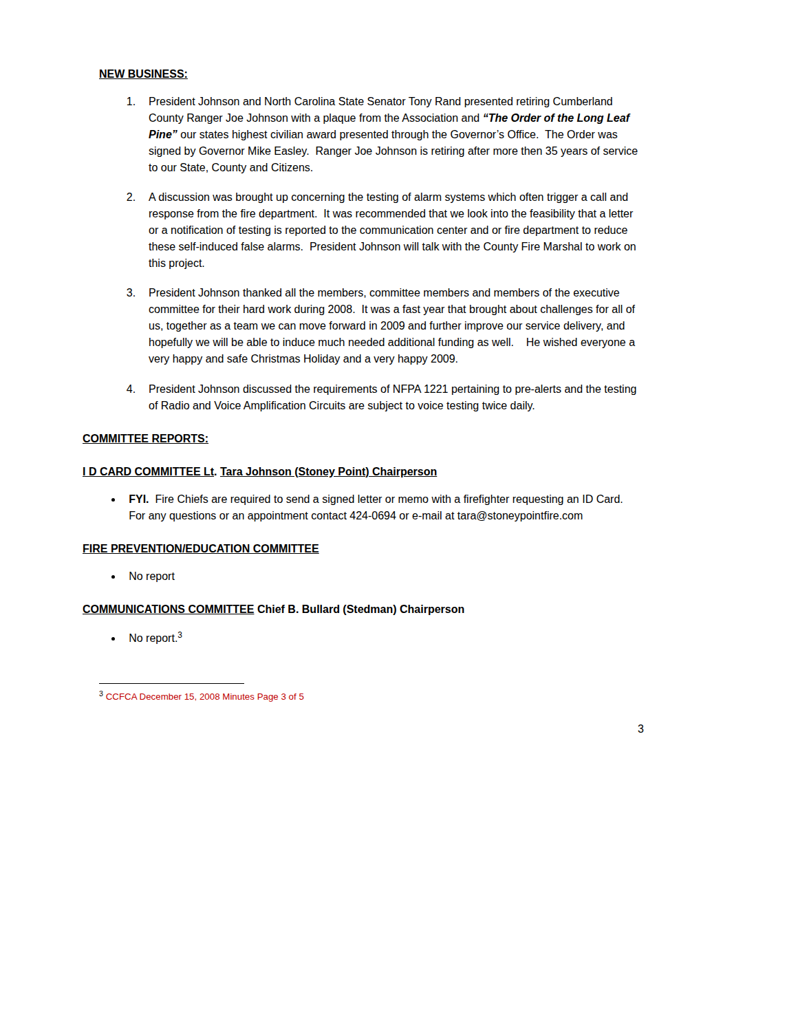NEW BUSINESS:
President Johnson and North Carolina State Senator Tony Rand presented retiring Cumberland County Ranger Joe Johnson with a plaque from the Association and “The Order of the Long Leaf Pine” our states highest civilian award presented through the Governor’s Office. The Order was signed by Governor Mike Easley. Ranger Joe Johnson is retiring after more then 35 years of service to our State, County and Citizens.
A discussion was brought up concerning the testing of alarm systems which often trigger a call and response from the fire department. It was recommended that we look into the feasibility that a letter or a notification of testing is reported to the communication center and or fire department to reduce these self-induced false alarms. President Johnson will talk with the County Fire Marshal to work on this project.
President Johnson thanked all the members, committee members and members of the executive committee for their hard work during 2008. It was a fast year that brought about challenges for all of us, together as a team we can move forward in 2009 and further improve our service delivery, and hopefully we will be able to induce much needed additional funding as well. He wished everyone a very happy and safe Christmas Holiday and a very happy 2009.
President Johnson discussed the requirements of NFPA 1221 pertaining to pre-alerts and the testing of Radio and Voice Amplification Circuits are subject to voice testing twice daily.
COMMITTEE REPORTS:
I D CARD COMMITTEE Lt. Tara Johnson (Stoney Point) Chairperson
FYI. Fire Chiefs are required to send a signed letter or memo with a firefighter requesting an ID Card. For any questions or an appointment contact 424-0694 or e-mail at tara@stoneypointfire.com
FIRE PREVENTION/EDUCATION COMMITTEE
No report
COMMUNICATIONS COMMITTEE Chief B. Bullard (Stedman) Chairperson
No report.3
3 CCFCA December 15, 2008 Minutes Page 3 of 5
3